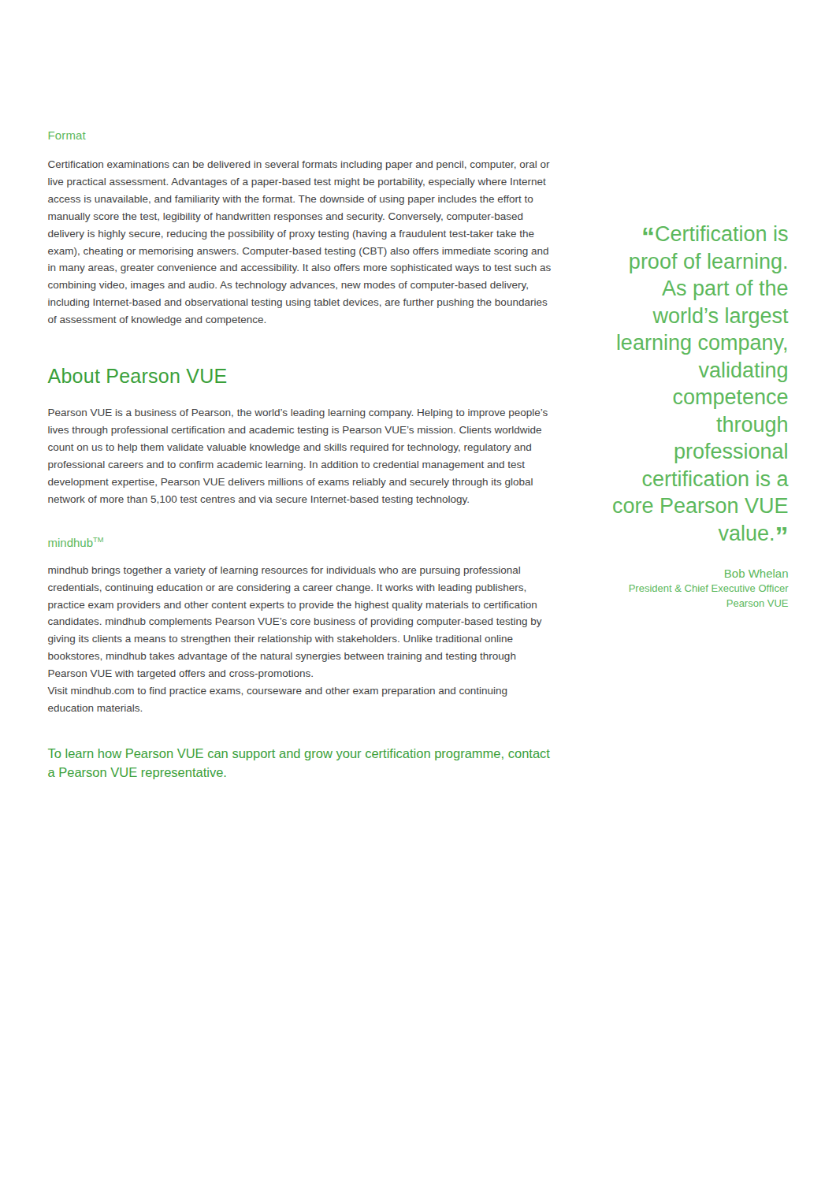Format
Certification examinations can be delivered in several formats including paper and pencil, computer, oral or live practical assessment. Advantages of a paper-based test might be portability, especially where Internet access is unavailable, and familiarity with the format. The downside of using paper includes the effort to manually score the test, legibility of handwritten responses and security. Conversely, computer-based delivery is highly secure, reducing the possibility of proxy testing (having a fraudulent test-taker take the exam), cheating or memorising answers. Computer-based testing (CBT) also offers immediate scoring and in many areas, greater convenience and accessibility. It also offers more sophisticated ways to test such as combining video, images and audio. As technology advances, new modes of computer-based delivery, including Internet-based and observational testing using tablet devices, are further pushing the boundaries of assessment of knowledge and competence.
About Pearson VUE
Pearson VUE is a business of Pearson, the world’s leading learning company. Helping to improve people’s lives through professional certification and academic testing is Pearson VUE’s mission. Clients worldwide count on us to help them validate valuable knowledge and skills required for technology, regulatory and professional careers and to confirm academic learning. In addition to credential management and test development expertise, Pearson VUE delivers millions of exams reliably and securely through its global network of more than 5,100 test centres and via secure Internet-based testing technology.
mindhubTM
mindhub brings together a variety of learning resources for individuals who are pursuing professional credentials, continuing education or are considering a career change. It works with leading publishers, practice exam providers and other content experts to provide the highest quality materials to certification candidates. mindhub complements Pearson VUE’s core business of providing computer-based testing by giving its clients a means to strengthen their relationship with stakeholders. Unlike traditional online bookstores, mindhub takes advantage of the natural synergies between training and testing through Pearson VUE with targeted offers and cross-promotions.
Visit mindhub.com to find practice exams, courseware and other exam preparation and continuing education materials.
To learn how Pearson VUE can support and grow your certification programme, contact a Pearson VUE representative.
“Certification is proof of learning. As part of the world’s largest learning company, validating competence through professional certification is a core Pearson VUE value.”
Bob Whelan
President & Chief Executive Officer
Pearson VUE